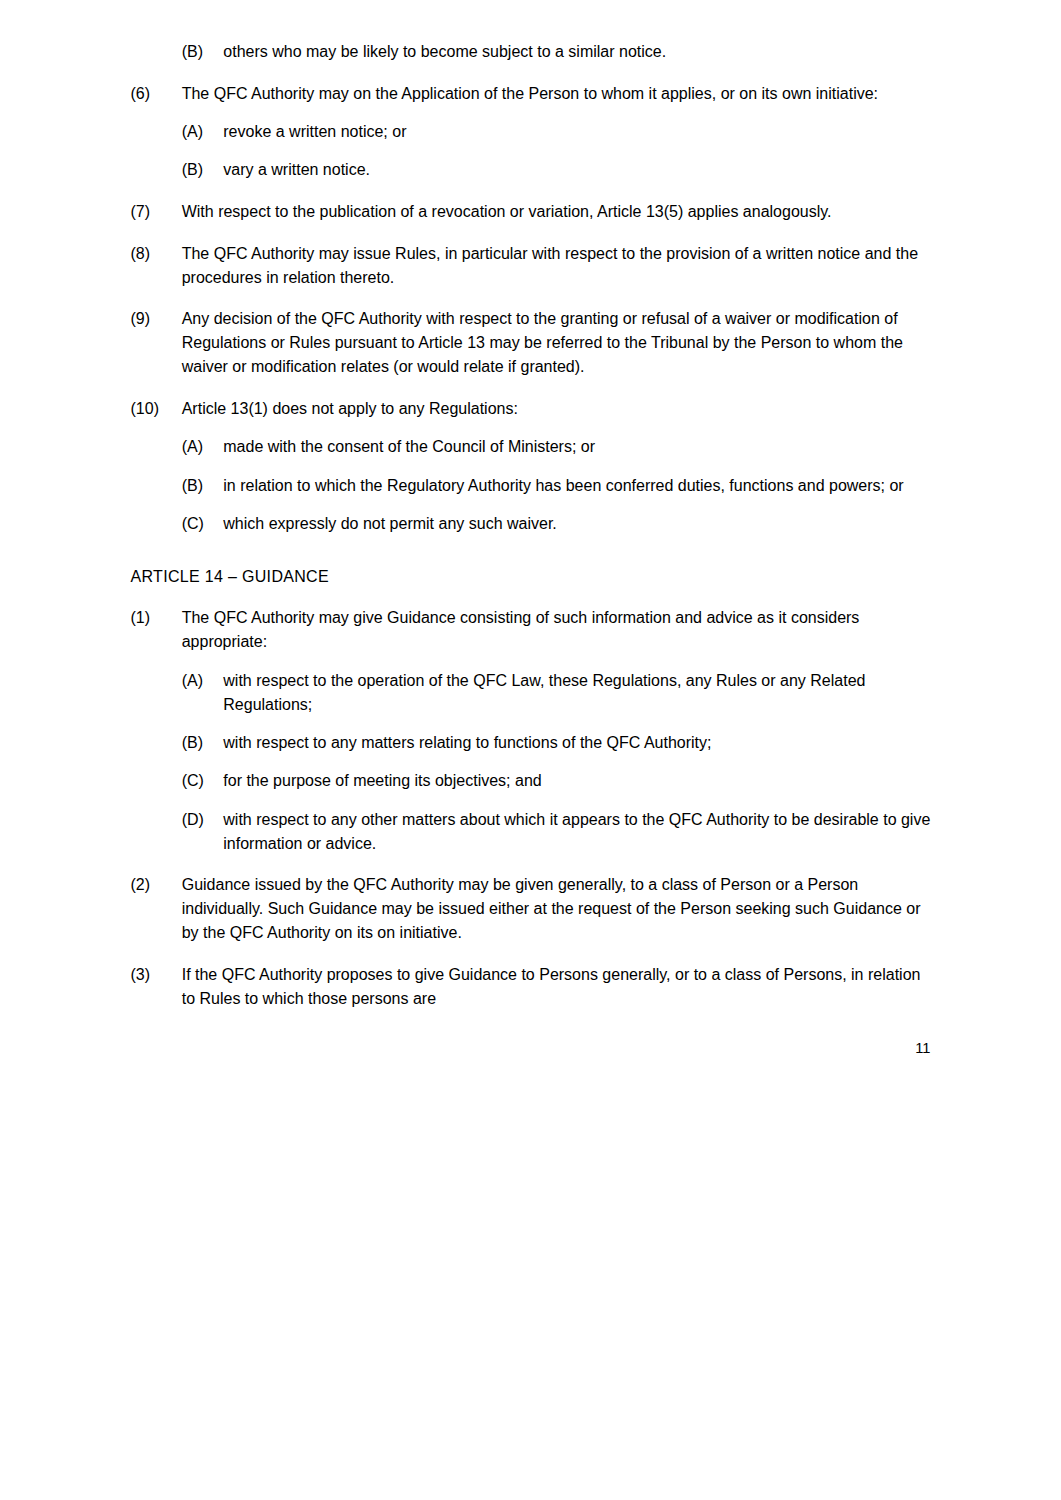(B) others who may be likely to become subject to a similar notice.
(6) The QFC Authority may on the Application of the Person to whom it applies, or on its own initiative:
(A) revoke a written notice; or
(B) vary a written notice.
(7) With respect to the publication of a revocation or variation, Article 13(5) applies analogously.
(8) The QFC Authority may issue Rules, in particular with respect to the provision of a written notice and the procedures in relation thereto.
(9) Any decision of the QFC Authority with respect to the granting or refusal of a waiver or modification of Regulations or Rules pursuant to Article 13 may be referred to the Tribunal by the Person to whom the waiver or modification relates (or would relate if granted).
(10) Article 13(1) does not apply to any Regulations:
(A) made with the consent of the Council of Ministers; or
(B) in relation to which the Regulatory Authority has been conferred duties, functions and powers; or
(C) which expressly do not permit any such waiver.
ARTICLE 14 – GUIDANCE
(1) The QFC Authority may give Guidance consisting of such information and advice as it considers appropriate:
(A) with respect to the operation of the QFC Law, these Regulations, any Rules or any Related Regulations;
(B) with respect to any matters relating to functions of the QFC Authority;
(C) for the purpose of meeting its objectives; and
(D) with respect to any other matters about which it appears to the QFC Authority to be desirable to give information or advice.
(2) Guidance issued by the QFC Authority may be given generally, to a class of Person or a Person individually. Such Guidance may be issued either at the request of the Person seeking such Guidance or by the QFC Authority on its on initiative.
(3) If the QFC Authority proposes to give Guidance to Persons generally, or to a class of Persons, in relation to Rules to which those persons are
11